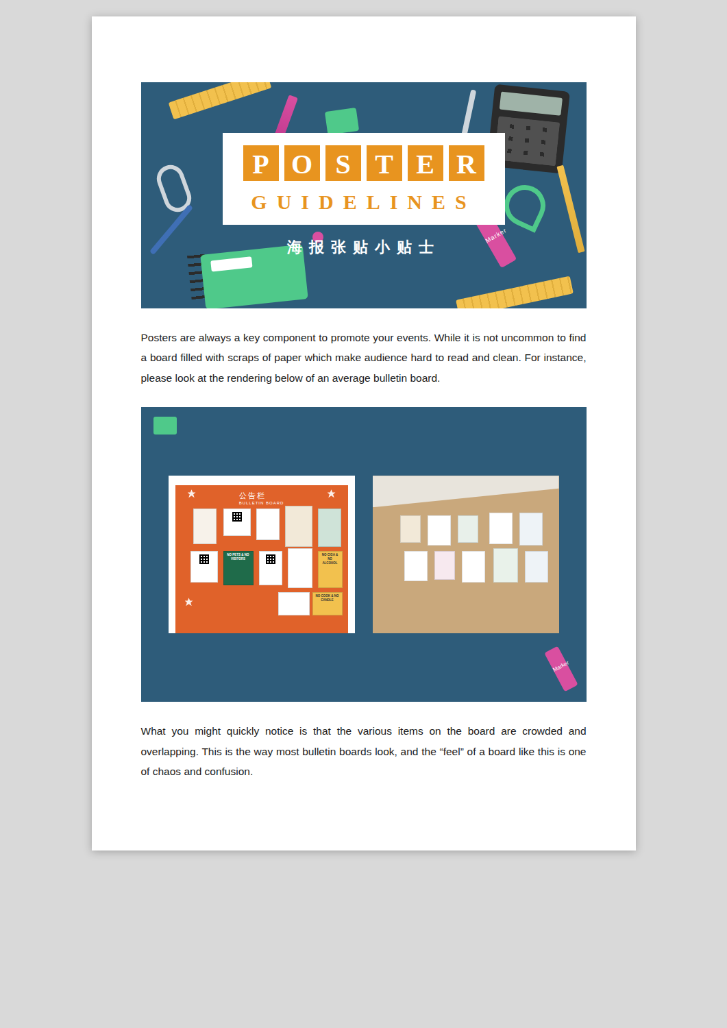Marker
POSTER
GUIDELINES
海报张贴小贴士
Posters are always a key component to promote your events. While it is not uncommon to find a board filled with scraps of paper which make audience hard to read and clean. For instance, please look at the rendering below of an average bulletin board.
Marker
公告栏BULLETIN BOARD
NO PETS & NO VISITORS
NO CIGA & NO ALCOHOL
NO COOK & NO CANDLE
What you might quickly notice is that the various items on the board are crowded and overlapping. This is the way most bulletin boards look, and the “feel” of a board like this is one of chaos and confusion.